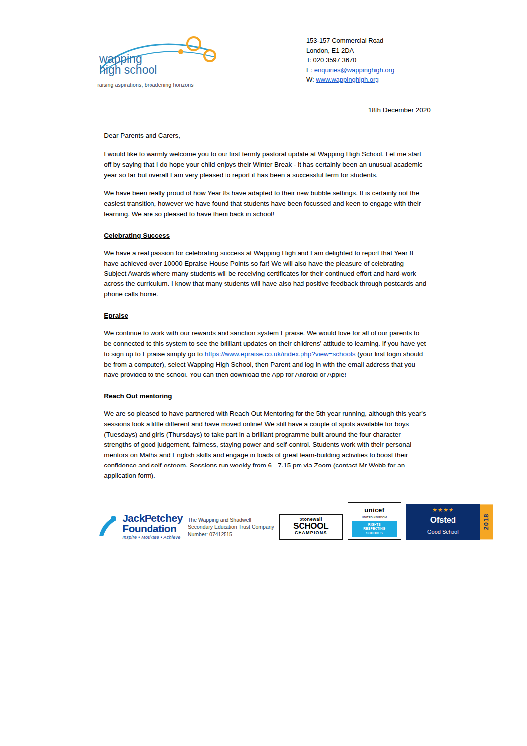wapping high school
raising aspirations, broadening horizons
153-157 Commercial Road
London, E1 2DA
T: 020 3597 3670
E: enquiries@wappinghigh.org
W: www.wappinghigh.org
18th December 2020
Dear Parents and Carers,
I would like to warmly welcome you to our first termly pastoral update at Wapping High School. Let me start off by saying that I do hope your child enjoys their Winter Break - it has certainly been an unusual academic year so far but overall I am very pleased to report it has been a successful term for students.
We have been really proud of how Year 8s have adapted to their new bubble settings. It is certainly not the easiest transition, however we have found that students have been focussed and keen to engage with their learning. We are so pleased to have them back in school!
Celebrating Success
We have a real passion for celebrating success at Wapping High and I am delighted to report that Year 8 have achieved over 10000 Epraise House Points so far! We will also have the pleasure of celebrating Subject Awards where many students will be receiving certificates for their continued effort and hard-work across the curriculum. I know that many students will have also had positive feedback through postcards and phone calls home.
Epraise
We continue to work with our rewards and sanction system Epraise. We would love for all of our parents to be connected to this system to see the brilliant updates on their childrens' attitude to learning. If you have yet to sign up to Epraise simply go to https://www.epraise.co.uk/index.php?view=schools (your first login should be from a computer), select Wapping High School, then Parent and log in with the email address that you have provided to the school. You can then download the App for Android or Apple!
Reach Out mentoring
We are so pleased to have partnered with Reach Out Mentoring for the 5th year running, although this year's sessions look a little different and have moved online! We still have a couple of spots available for boys (Tuesdays) and girls (Thursdays) to take part in a brilliant programme built around the four character strengths of good judgement, fairness, staying power and self-control. Students work with their personal mentors on Maths and English skills and engage in loads of great team-building activities to boost their confidence and self-esteem. Sessions run weekly from 6 - 7.15 pm via Zoom (contact Mr Webb for an application form).
JackPetchey Foundation Inspire • Motivate • Achieve
The Wapping and Shadwell
Secondary Education Trust Company
Number: 07412515
Stonewall SCHOOL CHAMPIONS
unicef UNITED KINGDOM
RIGHTS
RESPECTING
SCHOOLS
★★★★
Ofsted Good School
2018